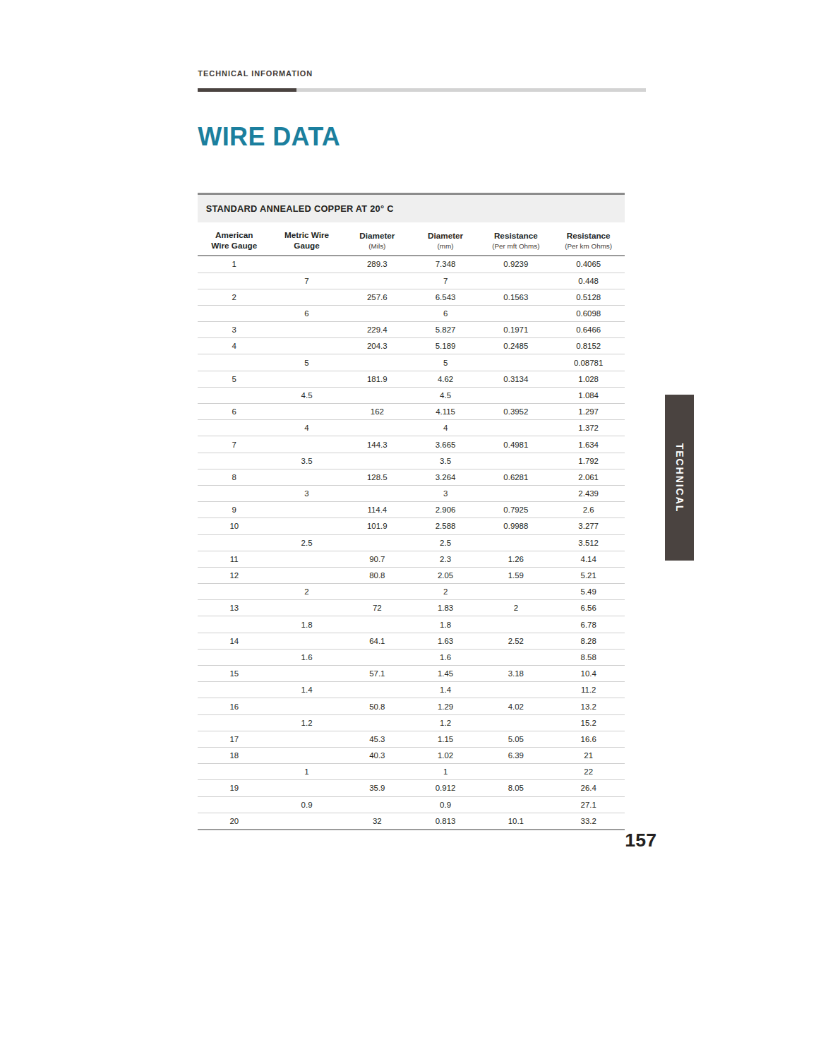Technical Information
Wire Data
Standard Annealed Copper at 20° C
| American Wire Gauge | Metric Wire Gauge | Diameter (Mils) | Diameter (mm) | Resistance (Per mft Ohms) | Resistance (Per km Ohms) |
| --- | --- | --- | --- | --- | --- |
| 1 | | 289.3 | 7.348 | 0.9239 | 0.4065 |
| | 7 | | 7 | | 0.448 |
| 2 | | 257.6 | 6.543 | 0.1563 | 0.5128 |
| | 6 | | 6 | | 0.6098 |
| 3 | | 229.4 | 5.827 | 0.1971 | 0.6466 |
| 4 | | 204.3 | 5.189 | 0.2485 | 0.8152 |
| | 5 | | 5 | | 0.08781 |
| 5 | | 181.9 | 4.62 | 0.3134 | 1.028 |
| | 4.5 | | 4.5 | | 1.084 |
| 6 | | 162 | 4.115 | 0.3952 | 1.297 |
| | 4 | | 4 | | 1.372 |
| 7 | | 144.3 | 3.665 | 0.4981 | 1.634 |
| | 3.5 | | 3.5 | | 1.792 |
| 8 | | 128.5 | 3.264 | 0.6281 | 2.061 |
| | 3 | | 3 | | 2.439 |
| 9 | | 114.4 | 2.906 | 0.7925 | 2.6 |
| 10 | | 101.9 | 2.588 | 0.9988 | 3.277 |
| | 2.5 | | 2.5 | | 3.512 |
| 11 | | 90.7 | 2.3 | 1.26 | 4.14 |
| 12 | | 80.8 | 2.05 | 1.59 | 5.21 |
| | 2 | | 2 | | 5.49 |
| 13 | | 72 | 1.83 | 2 | 6.56 |
| | 1.8 | | 1.8 | | 6.78 |
| 14 | | 64.1 | 1.63 | 2.52 | 8.28 |
| | 1.6 | | 1.6 | | 8.58 |
| 15 | | 57.1 | 1.45 | 3.18 | 10.4 |
| | 1.4 | | 1.4 | | 11.2 |
| 16 | | 50.8 | 1.29 | 4.02 | 13.2 |
| | 1.2 | | 1.2 | | 15.2 |
| 17 | | 45.3 | 1.15 | 5.05 | 16.6 |
| 18 | | 40.3 | 1.02 | 6.39 | 21 |
| | 1 | | 1 | | 22 |
| 19 | | 35.9 | 0.912 | 8.05 | 26.4 |
| | 0.9 | | 0.9 | | 27.1 |
| 20 | | 32 | 0.813 | 10.1 | 33.2 |
Technical
157